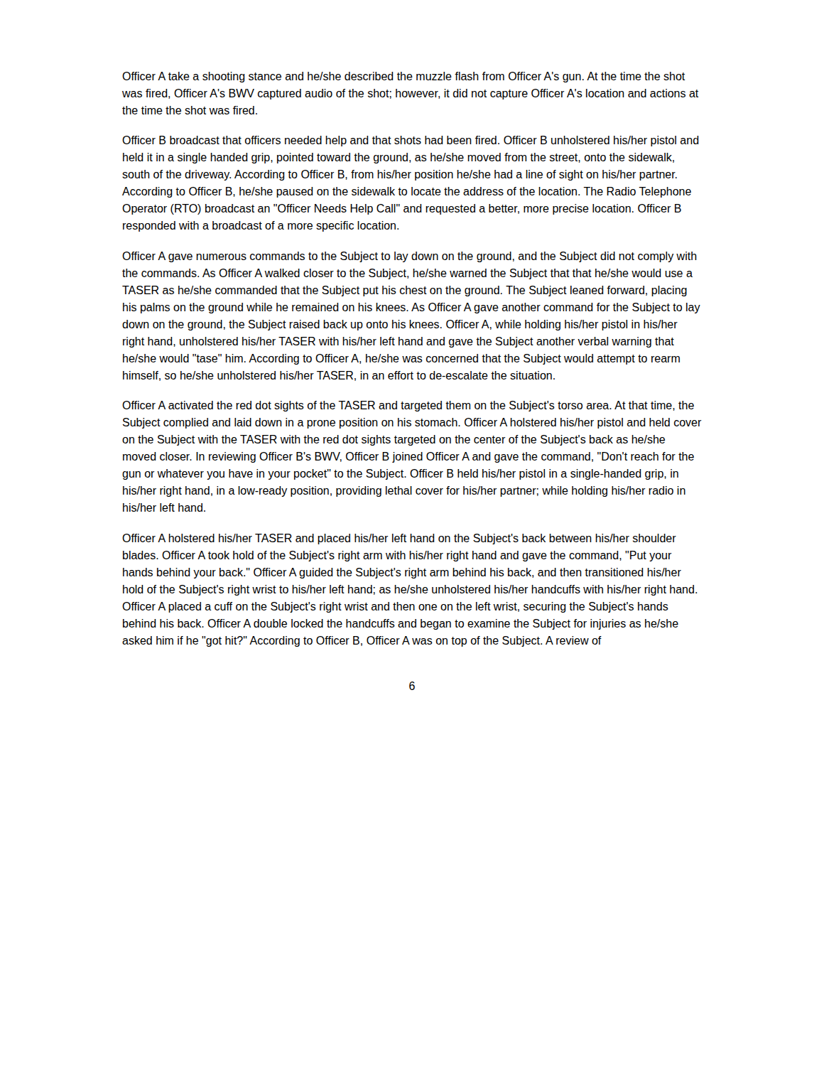Officer A take a shooting stance and he/she described the muzzle flash from Officer A's gun. At the time the shot was fired, Officer A's BWV captured audio of the shot; however, it did not capture Officer A's location and actions at the time the shot was fired.
Officer B broadcast that officers needed help and that shots had been fired. Officer B unholstered his/her pistol and held it in a single handed grip, pointed toward the ground, as he/she moved from the street, onto the sidewalk, south of the driveway. According to Officer B, from his/her position he/she had a line of sight on his/her partner. According to Officer B, he/she paused on the sidewalk to locate the address of the location. The Radio Telephone Operator (RTO) broadcast an "Officer Needs Help Call" and requested a better, more precise location. Officer B responded with a broadcast of a more specific location.
Officer A gave numerous commands to the Subject to lay down on the ground, and the Subject did not comply with the commands. As Officer A walked closer to the Subject, he/she warned the Subject that that he/she would use a TASER as he/she commanded that the Subject put his chest on the ground. The Subject leaned forward, placing his palms on the ground while he remained on his knees. As Officer A gave another command for the Subject to lay down on the ground, the Subject raised back up onto his knees. Officer A, while holding his/her pistol in his/her right hand, unholstered his/her TASER with his/her left hand and gave the Subject another verbal warning that he/she would "tase" him. According to Officer A, he/she was concerned that the Subject would attempt to rearm himself, so he/she unholstered his/her TASER, in an effort to de-escalate the situation.
Officer A activated the red dot sights of the TASER and targeted them on the Subject's torso area. At that time, the Subject complied and laid down in a prone position on his stomach. Officer A holstered his/her pistol and held cover on the Subject with the TASER with the red dot sights targeted on the center of the Subject's back as he/she moved closer. In reviewing Officer B's BWV, Officer B joined Officer A and gave the command, "Don't reach for the gun or whatever you have in your pocket" to the Subject. Officer B held his/her pistol in a single-handed grip, in his/her right hand, in a low-ready position, providing lethal cover for his/her partner; while holding his/her radio in his/her left hand.
Officer A holstered his/her TASER and placed his/her left hand on the Subject's back between his/her shoulder blades. Officer A took hold of the Subject's right arm with his/her right hand and gave the command, "Put your hands behind your back." Officer A guided the Subject's right arm behind his back, and then transitioned his/her hold of the Subject's right wrist to his/her left hand; as he/she unholstered his/her handcuffs with his/her right hand. Officer A placed a cuff on the Subject's right wrist and then one on the left wrist, securing the Subject's hands behind his back. Officer A double locked the handcuffs and began to examine the Subject for injuries as he/she asked him if he "got hit?" According to Officer B, Officer A was on top of the Subject. A review of
6